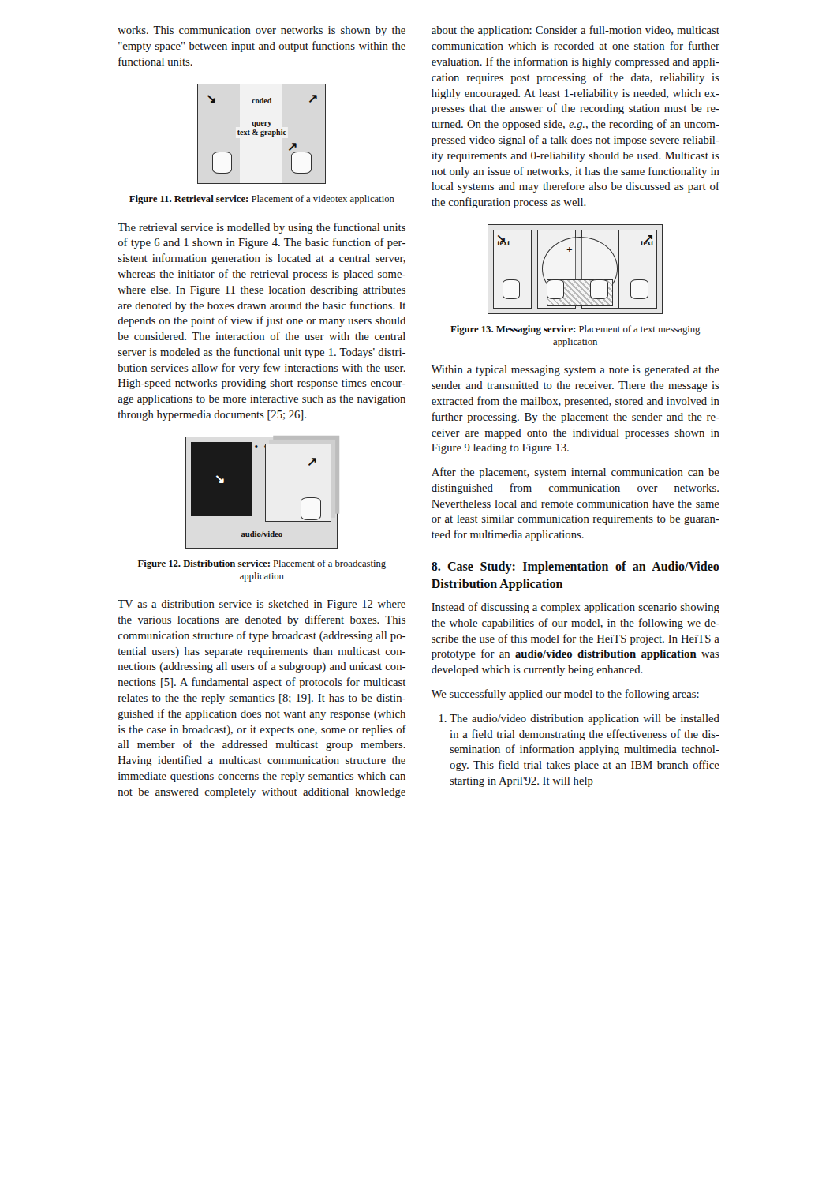works. This communication over networks is shown by the "empty space" between input and output functions within the functional units.
coded query text & graphic ↘ ↗ ↗
Figure 11. Retrieval service: Placement of a videotex application
The retrieval service is modelled by using the functional units of type 6 and 1 shown in Figure 4. The basic function of persistent information generation is located at a central server, whereas the initiator of the retrieval process is placed somewhere else. In Figure 11 these location describing attributes are denoted by the boxes drawn around the basic functions. It depends on the point of view if just one or many users should be considered. The interaction of the user with the central server is modeled as the functional unit type 1. Todays' distribution services allow for very few interactions with the user. High-speed networks providing short response times encourage applications to be more interactive such as the navigation through hypermedia documents [25; 26].
• • ↘ ↗ audio/video
Figure 12. Distribution service: Placement of a broadcasting application
TV as a distribution service is sketched in Figure 12 where the various locations are denoted by different boxes. This communication structure of type broadcast (addressing all potential users) has separate requirements than multicast connections (addressing all users of a subgroup) and unicast connections [5]. A fundamental aspect of protocols for multicast relates to the the reply semantics [8; 19]. It has to be distinguished if the application does not want any response (which is the case in broadcast), or it expects one, some or replies of all member of the addressed multicast group members. Having identified a multicast communication structure the immediate questions concerns the reply semantics which can not be answered completely without additional knowledge about the application: Consider a full-motion video, multicast communication which is recorded at one station for further evaluation. If the information is highly compressed and application requires post processing of the data, reliability is highly encouraged. At least 1-reliability is needed, which expresses that the answer of the recording station must be returned. On the opposed side, e.g., the recording of an uncompressed video signal of a talk does not impose severe reliability requirements and 0-reliability should be used. Multicast is not only an issue of networks, it has the same functionality in local systems and may therefore also be discussed as part of the configuration process as well.
+ text text ↘ ↗
Figure 13. Messaging service: Placement of a text messaging application
Within a typical messaging system a note is generated at the sender and transmitted to the receiver. There the message is extracted from the mailbox, presented, stored and involved in further processing. By the placement the sender and the receiver are mapped onto the individual processes shown in Figure 9 leading to Figure 13.
After the placement, system internal communication can be distinguished from communication over networks. Nevertheless local and remote communication have the same or at least similar communication requirements to be guaranteed for multimedia applications.
8. Case Study: Implementation of an Audio/Video Distribution Application
Instead of discussing a complex application scenario showing the whole capabilities of our model, in the following we describe the use of this model for the HeiTS project. In HeiTS a prototype for an audio/video distribution application was developed which is currently being enhanced.
We successfully applied our model to the following areas:
The audio/video distribution application will be installed in a field trial demonstrating the effectiveness of the dissemination of information applying multimedia technology. This field trial takes place at an IBM branch office starting in April'92. It will help